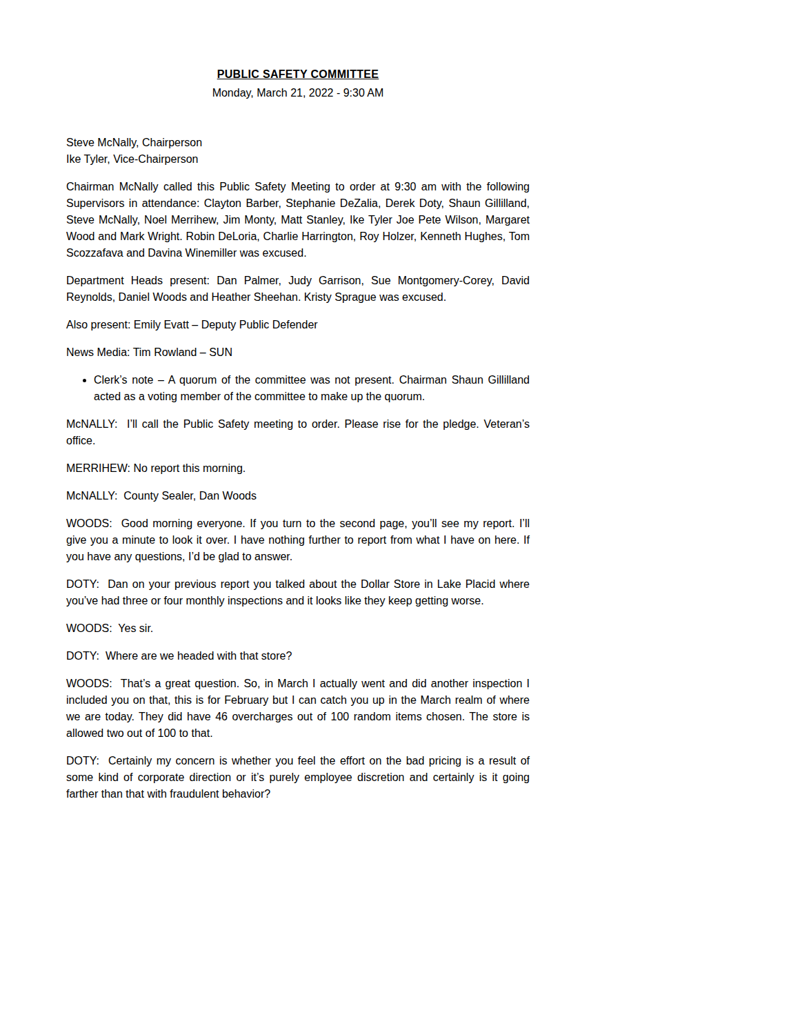PUBLIC SAFETY COMMITTEE
Monday, March 21, 2022 - 9:30 AM
Steve McNally, Chairperson
Ike Tyler, Vice-Chairperson
Chairman McNally called this Public Safety Meeting to order at 9:30 am with the following Supervisors in attendance: Clayton Barber, Stephanie DeZalia, Derek Doty, Shaun Gillilland, Steve McNally, Noel Merrihew, Jim Monty, Matt Stanley, Ike Tyler Joe Pete Wilson, Margaret Wood and Mark Wright. Robin DeLoria, Charlie Harrington, Roy Holzer, Kenneth Hughes, Tom Scozzafava and Davina Winemiller was excused.
Department Heads present: Dan Palmer, Judy Garrison, Sue Montgomery-Corey, David Reynolds, Daniel Woods and Heather Sheehan. Kristy Sprague was excused.
Also present: Emily Evatt – Deputy Public Defender
News Media: Tim Rowland – SUN
Clerk’s note – A quorum of the committee was not present. Chairman Shaun Gillilland acted as a voting member of the committee to make up the quorum.
McNALLY: I’ll call the Public Safety meeting to order. Please rise for the pledge. Veteran’s office.
MERRIHEW: No report this morning.
McNALLY: County Sealer, Dan Woods
WOODS: Good morning everyone. If you turn to the second page, you’ll see my report. I’ll give you a minute to look it over. I have nothing further to report from what I have on here. If you have any questions, I’d be glad to answer.
DOTY: Dan on your previous report you talked about the Dollar Store in Lake Placid where you’ve had three or four monthly inspections and it looks like they keep getting worse.
WOODS: Yes sir.
DOTY: Where are we headed with that store?
WOODS: That’s a great question. So, in March I actually went and did another inspection I included you on that, this is for February but I can catch you up in the March realm of where we are today. They did have 46 overcharges out of 100 random items chosen. The store is allowed two out of 100 to that.
DOTY: Certainly my concern is whether you feel the effort on the bad pricing is a result of some kind of corporate direction or it’s purely employee discretion and certainly is it going farther than that with fraudulent behavior?